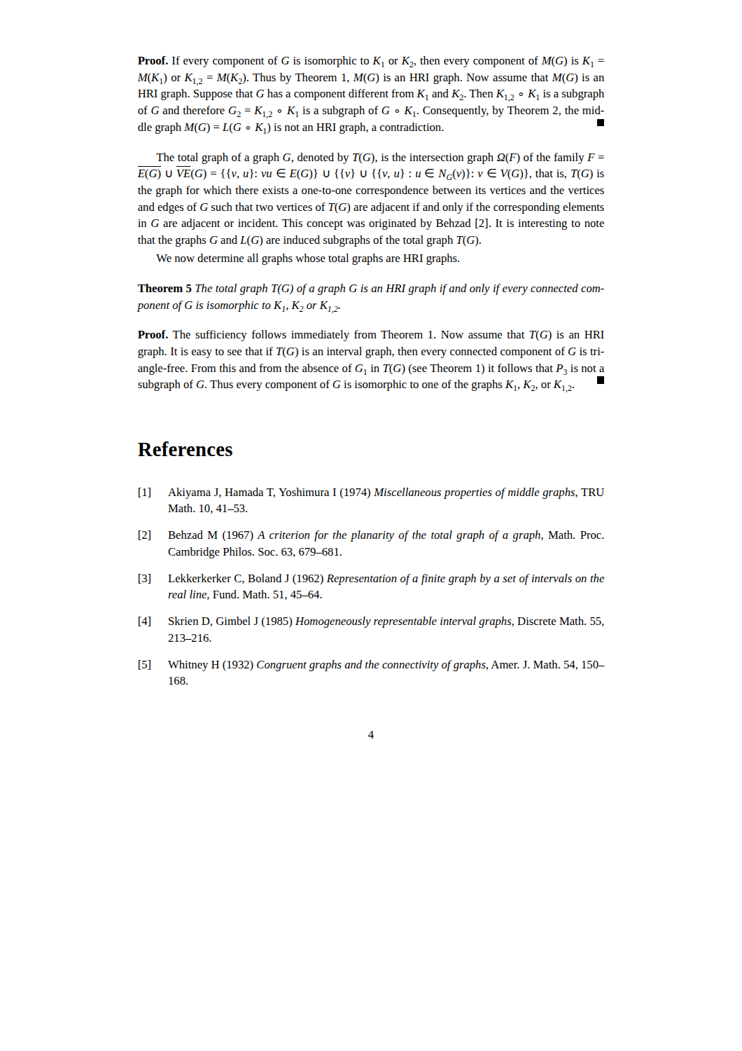Proof. If every component of G is isomorphic to K1 or K2, then every component of M(G) is K1 = M(K1) or K1,2 = M(K2). Thus by Theorem 1, M(G) is an HRI graph. Now assume that M(G) is an HRI graph. Suppose that G has a component different from K1 and K2. Then K1,2 ∘ K1 is a subgraph of G and therefore G2 = K1,2 ∘ K1 is a subgraph of G ∘ K1. Consequently, by Theorem 2, the middle graph M(G) = L(G ∘ K1) is not an HRI graph, a contradiction.
The total graph of a graph G, denoted by T(G), is the intersection graph Ω(F) of the family F = E(G) ∪ VE(G) = {{v, u}: vu ∈ E(G)} ∪ {{v} ∪ {{v, u} : u ∈ NG(v)}: v ∈ V(G)}, that is, T(G) is the graph for which there exists a one-to-one correspondence between its vertices and the vertices and edges of G such that two vertices of T(G) are adjacent if and only if the corresponding elements in G are adjacent or incident. This concept was originated by Behzad [2]. It is interesting to note that the graphs G and L(G) are induced subgraphs of the total graph T(G).
We now determine all graphs whose total graphs are HRI graphs.
Theorem 5 The total graph T(G) of a graph G is an HRI graph if and only if every connected component of G is isomorphic to K1, K2 or K1,2.
Proof. The sufficiency follows immediately from Theorem 1. Now assume that T(G) is an HRI graph. It is easy to see that if T(G) is an interval graph, then every connected component of G is triangle-free. From this and from the absence of G1 in T(G) (see Theorem 1) it follows that P3 is not a subgraph of G. Thus every component of G is isomorphic to one of the graphs K1, K2, or K1,2.
References
[1] Akiyama J, Hamada T, Yoshimura I (1974) Miscellaneous properties of middle graphs, TRU Math. 10, 41–53.
[2] Behzad M (1967) A criterion for the planarity of the total graph of a graph, Math. Proc. Cambridge Philos. Soc. 63, 679–681.
[3] Lekkerkerker C, Boland J (1962) Representation of a finite graph by a set of intervals on the real line, Fund. Math. 51, 45–64.
[4] Skrien D, Gimbel J (1985) Homogeneously representable interval graphs, Discrete Math. 55, 213–216.
[5] Whitney H (1932) Congruent graphs and the connectivity of graphs, Amer. J. Math. 54, 150–168.
4